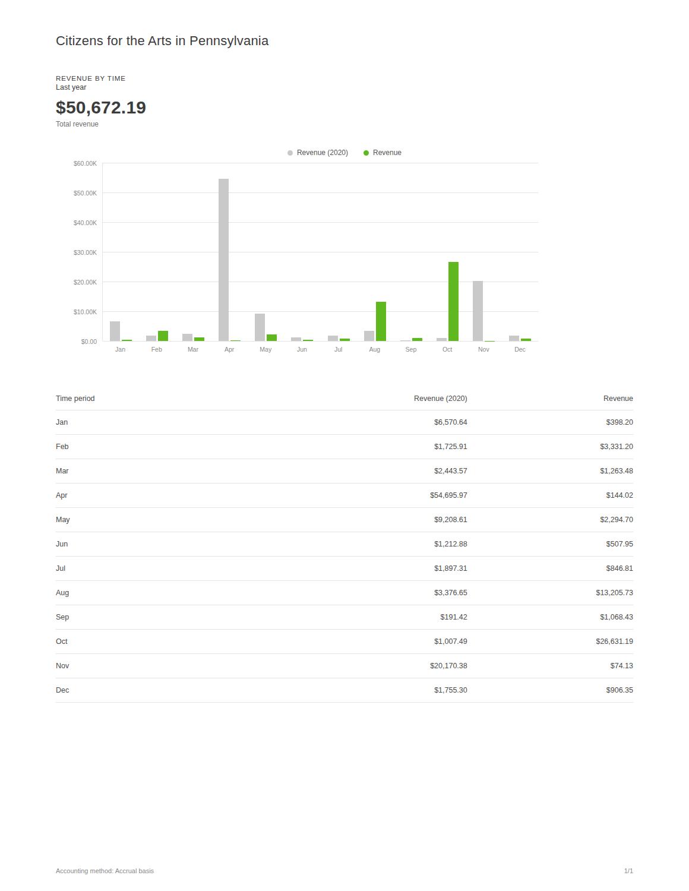Citizens for the Arts in Pennsylvania
Revenue by time
Last year
$50,672.19
Total revenue
Revenue (2020) Revenue
$60.00K
$50.00K
$40.00K
$30.00K
$20.00K
$10.00K
$0.00
Jan
Feb
Mar
Apr
May
Jun
Jul
Aug
Sep
Oct
Nov
Dec
| Time period | Revenue (2020) | Revenue |
| --- | --- | --- |
| Jan | $6,570.64 | $398.20 |
| Feb | $1,725.91 | $3,331.20 |
| Mar | $2,443.57 | $1,263.48 |
| Apr | $54,695.97 | $144.02 |
| May | $9,208.61 | $2,294.70 |
| Jun | $1,212.88 | $507.95 |
| Jul | $1,897.31 | $846.81 |
| Aug | $3,376.65 | $13,205.73 |
| Sep | $191.42 | $1,068.43 |
| Oct | $1,007.49 | $26,631.19 |
| Nov | $20,170.38 | $74.13 |
| Dec | $1,755.30 | $906.35 |
Accounting method: Accrual basis 1/1